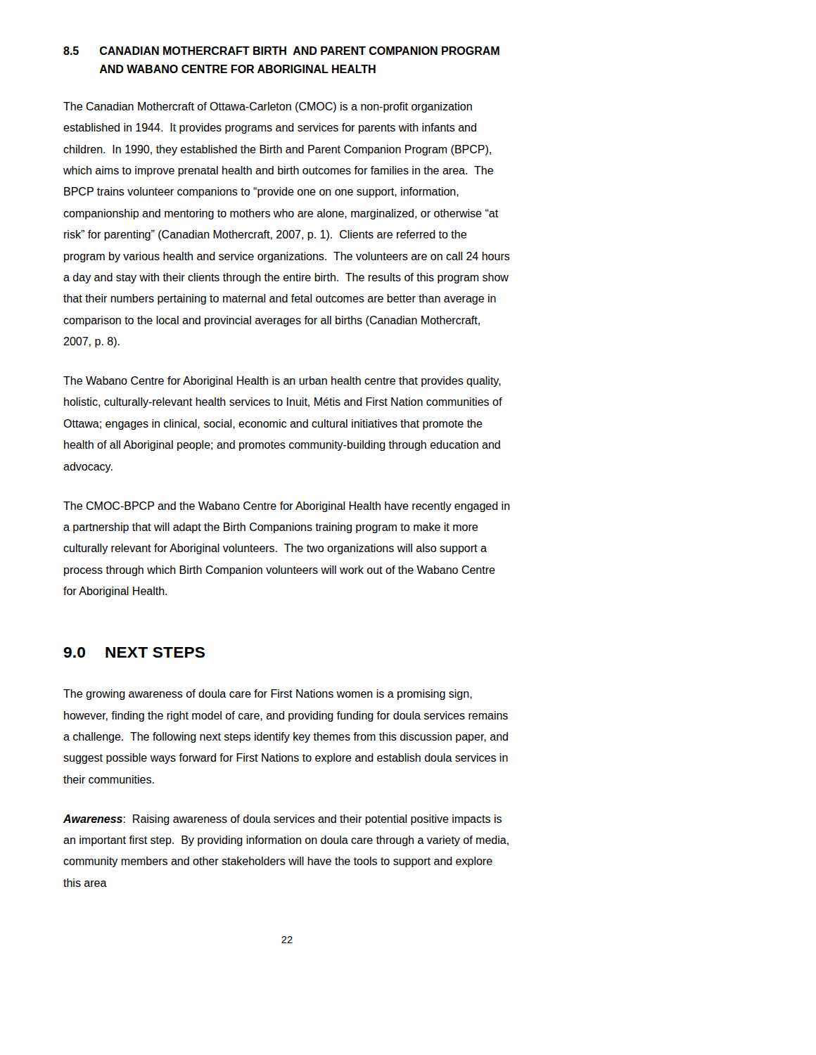8.5 Canadian Mothercraft Birth and Parent Companion Program and Wabano Centre for Aboriginal Health
The Canadian Mothercraft of Ottawa-Carleton (CMOC) is a non-profit organization established in 1944. It provides programs and services for parents with infants and children. In 1990, they established the Birth and Parent Companion Program (BPCP), which aims to improve prenatal health and birth outcomes for families in the area. The BPCP trains volunteer companions to “provide one on one support, information, companionship and mentoring to mothers who are alone, marginalized, or otherwise “at risk” for parenting” (Canadian Mothercraft, 2007, p. 1). Clients are referred to the program by various health and service organizations. The volunteers are on call 24 hours a day and stay with their clients through the entire birth. The results of this program show that their numbers pertaining to maternal and fetal outcomes are better than average in comparison to the local and provincial averages for all births (Canadian Mothercraft, 2007, p. 8).
The Wabano Centre for Aboriginal Health is an urban health centre that provides quality, holistic, culturally-relevant health services to Inuit, Métis and First Nation communities of Ottawa; engages in clinical, social, economic and cultural initiatives that promote the health of all Aboriginal people; and promotes community-building through education and advocacy.
The CMOC-BPCP and the Wabano Centre for Aboriginal Health have recently engaged in a partnership that will adapt the Birth Companions training program to make it more culturally relevant for Aboriginal volunteers. The two organizations will also support a process through which Birth Companion volunteers will work out of the Wabano Centre for Aboriginal Health.
9.0 Next Steps
The growing awareness of doula care for First Nations women is a promising sign, however, finding the right model of care, and providing funding for doula services remains a challenge. The following next steps identify key themes from this discussion paper, and suggest possible ways forward for First Nations to explore and establish doula services in their communities.
Awareness: Raising awareness of doula services and their potential positive impacts is an important first step. By providing information on doula care through a variety of media, community members and other stakeholders will have the tools to support and explore this area
22